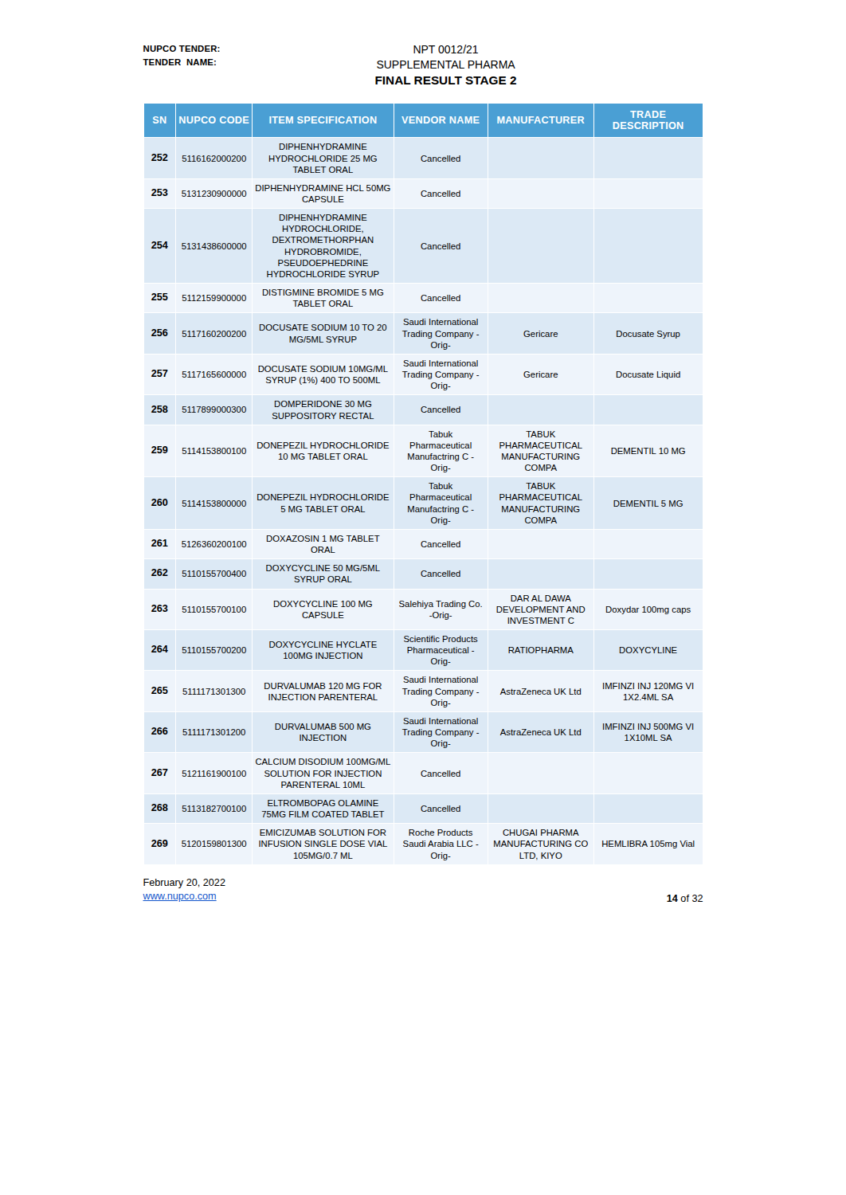نوبكو
nupco
NUPCO TENDER:
TENDER NAME:
NPT 0012/21
SUPPLEMENTAL PHARMA
FINAL RESULT STAGE 2
| SN | NUPCO CODE | ITEM SPECIFICATION | VENDOR NAME | MANUFACTURER | TRADE DESCRIPTION |
| --- | --- | --- | --- | --- | --- |
| 252 | 5116162000200 | DIPHENHYDRAMINE HYDROCHLORIDE 25 MG TABLET ORAL | Cancelled | | |
| 253 | 5131230900000 | DIPHENHYDRAMINE HCL 50MG CAPSULE | Cancelled | | |
| 254 | 5131438600000 | DIPHENHYDRAMINE HYDROCHLORIDE, DEXTROMETHORPHAN HYDROBROMIDE, PSEUDOEPHEDRINE HYDROCHLORIDE SYRUP | Cancelled | | |
| 255 | 5112159900000 | DISTIGMINE BROMIDE 5 MG TABLET ORAL | Cancelled | | |
| 256 | 5117160200200 | DOCUSATE SODIUM 10 TO 20 MG/5ML SYRUP | Saudi International Trading Company - Orig- | Gericare | Docusate Syrup |
| 257 | 5117165600000 | DOCUSATE SODIUM 10MG/ML SYRUP (1%) 400 TO 500ML | Saudi International Trading Company - Orig- | Gericare | Docusate Liquid |
| 258 | 5117899000300 | DOMPERIDONE 30 MG SUPPOSITORY RECTAL | Cancelled | | |
| 259 | 5114153800100 | DONEPEZIL HYDROCHLORIDE 10 MG TABLET ORAL | Tabuk Pharmaceutical Manufactring C - Orig- | TABUK PHARMACEUTICAL MANUFACTURING COMPA | DEMENTIL 10 MG |
| 260 | 5114153800000 | DONEPEZIL HYDROCHLORIDE 5 MG TABLET ORAL | Tabuk Pharmaceutical Manufactring C - Orig- | TABUK PHARMACEUTICAL MANUFACTURING COMPA | DEMENTIL 5 MG |
| 261 | 5126360200100 | DOXAZOSIN 1 MG TABLET ORAL | Cancelled | | |
| 262 | 5110155700400 | DOXYCYCLINE 50 MG/5ML SYRUP ORAL | Cancelled | | |
| 263 | 5110155700100 | DOXYCYCLINE 100 MG CAPSULE | Salehiya Trading Co. -Orig- | DAR AL DAWA DEVELOPMENT AND INVESTMENT C | Doxydar 100mg caps |
| 264 | 5110155700200 | DOXYCYCLINE HYCLATE 100MG INJECTION | Scientific Products Pharmaceutical - Orig- | RATIOPHARMA | DOXYCYLINE |
| 265 | 5111171301300 | DURVALUMAB 120 MG FOR INJECTION PARENTERAL | Saudi International Trading Company - Orig- | AstraZeneca UK Ltd | IMFINZI INJ 120MG VI 1X2.4ML SA |
| 266 | 5111171301200 | DURVALUMAB 500 MG INJECTION | Saudi International Trading Company - Orig- | AstraZeneca UK Ltd | IMFINZI INJ 500MG VI 1X10ML SA |
| 267 | 5121161900100 | CALCIUM DISODIUM 100MG/ML SOLUTION FOR INJECTION PARENTERAL 10ML | Cancelled | | |
| 268 | 5113182700100 | ELTROMBOPAG OLAMINE 75MG FILM COATED TABLET | Cancelled | | |
| 269 | 5120159801300 | EMICIZUMAB SOLUTION FOR INFUSION SINGLE DOSE VIAL 105MG/0.7 ML | Roche Products Saudi Arabia LLC - Orig- | CHUGAI PHARMA MANUFACTURING CO LTD, KIYO | HEMLIBRA 105mg Vial |
February 20, 2022
www.nupco.com
14 of 32